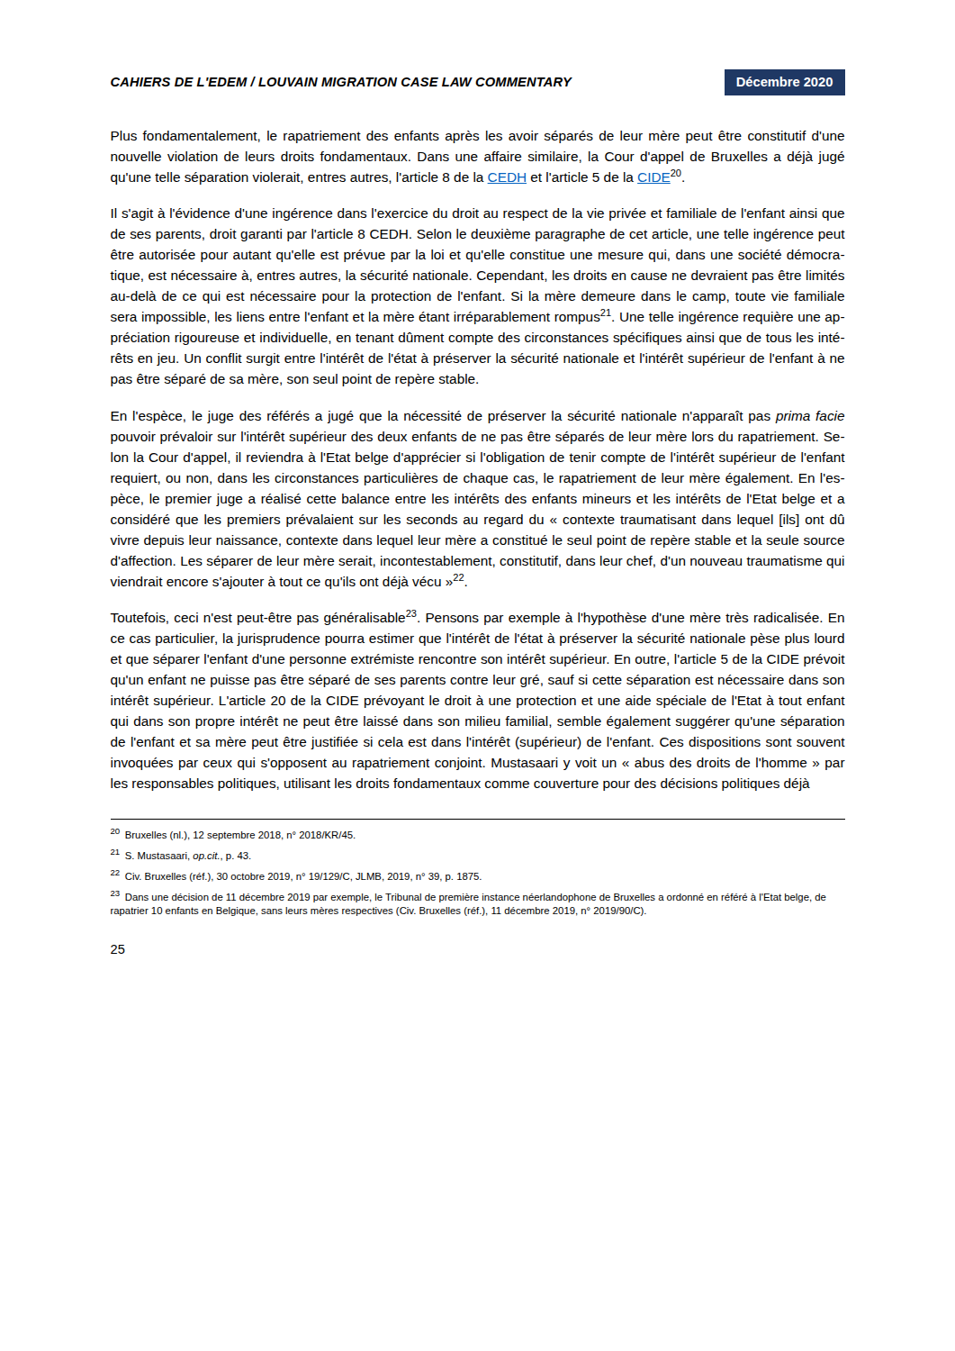CAHIERS DE L'EDEM / LOUVAIN MIGRATION CASE LAW COMMENTARY
Décembre 2020
Plus fondamentalement, le rapatriement des enfants après les avoir séparés de leur mère peut être constitutif d'une nouvelle violation de leurs droits fondamentaux. Dans une affaire similaire, la Cour d'appel de Bruxelles a déjà jugé qu'une telle séparation violerait, entres autres, l'article 8 de la CEDH et l'article 5 de la CIDE20.
Il s'agit à l'évidence d'une ingérence dans l'exercice du droit au respect de la vie privée et familiale de l'enfant ainsi que de ses parents, droit garanti par l'article 8 CEDH. Selon le deuxième paragraphe de cet article, une telle ingérence peut être autorisée pour autant qu'elle est prévue par la loi et qu'elle constitue une mesure qui, dans une société démocratique, est nécessaire à, entres autres, la sécurité nationale. Cependant, les droits en cause ne devraient pas être limités au-delà de ce qui est nécessaire pour la protection de l'enfant. Si la mère demeure dans le camp, toute vie familiale sera impossible, les liens entre l'enfant et la mère étant irréparablement rompus21. Une telle ingérence requière une appréciation rigoureuse et individuelle, en tenant dûment compte des circonstances spécifiques ainsi que de tous les intérêts en jeu. Un conflit surgit entre l'intérêt de l'état à préserver la sécurité nationale et l'intérêt supérieur de l'enfant à ne pas être séparé de sa mère, son seul point de repère stable.
En l'espèce, le juge des référés a jugé que la nécessité de préserver la sécurité nationale n'apparaît pas prima facie pouvoir prévaloir sur l'intérêt supérieur des deux enfants de ne pas être séparés de leur mère lors du rapatriement. Selon la Cour d'appel, il reviendra à l'Etat belge d'apprécier si l'obligation de tenir compte de l'intérêt supérieur de l'enfant requiert, ou non, dans les circonstances particulières de chaque cas, le rapatriement de leur mère également. En l'espèce, le premier juge a réalisé cette balance entre les intérêts des enfants mineurs et les intérêts de l'Etat belge et a considéré que les premiers prévalaient sur les seconds au regard du « contexte traumatisant dans lequel [ils] ont dû vivre depuis leur naissance, contexte dans lequel leur mère a constitué le seul point de repère stable et la seule source d'affection. Les séparer de leur mère serait, incontestablement, constitutif, dans leur chef, d'un nouveau traumatisme qui viendrait encore s'ajouter à tout ce qu'ils ont déjà vécu »22.
Toutefois, ceci n'est peut-être pas généralisable23. Pensons par exemple à l'hypothèse d'une mère très radicalisée. En ce cas particulier, la jurisprudence pourra estimer que l'intérêt de l'état à préserver la sécurité nationale pèse plus lourd et que séparer l'enfant d'une personne extrémiste rencontre son intérêt supérieur. En outre, l'article 5 de la CIDE prévoit qu'un enfant ne puisse pas être séparé de ses parents contre leur gré, sauf si cette séparation est nécessaire dans son intérêt supérieur. L'article 20 de la CIDE prévoyant le droit à une protection et une aide spéciale de l'Etat à tout enfant qui dans son propre intérêt ne peut être laissé dans son milieu familial, semble également suggérer qu'une séparation de l'enfant et sa mère peut être justifiée si cela est dans l'intérêt (supérieur) de l'enfant. Ces dispositions sont souvent invoquées par ceux qui s'opposent au rapatriement conjoint. Mustasaari y voit un « abus des droits de l'homme » par les responsables politiques, utilisant les droits fondamentaux comme couverture pour des décisions politiques déjà
20 Bruxelles (nl.), 12 septembre 2018, n° 2018/KR/45.
21 S. Mustasaari, op.cit., p. 43.
22 Civ. Bruxelles (réf.), 30 octobre 2019, n° 19/129/C, JLMB, 2019, n° 39, p. 1875.
23 Dans une décision de 11 décembre 2019 par exemple, le Tribunal de première instance néerlandophone de Bruxelles a ordonné en référé à l'Etat belge, de rapatrier 10 enfants en Belgique, sans leurs mères respectives (Civ. Bruxelles (réf.), 11 décembre 2019, n° 2019/90/C).
25